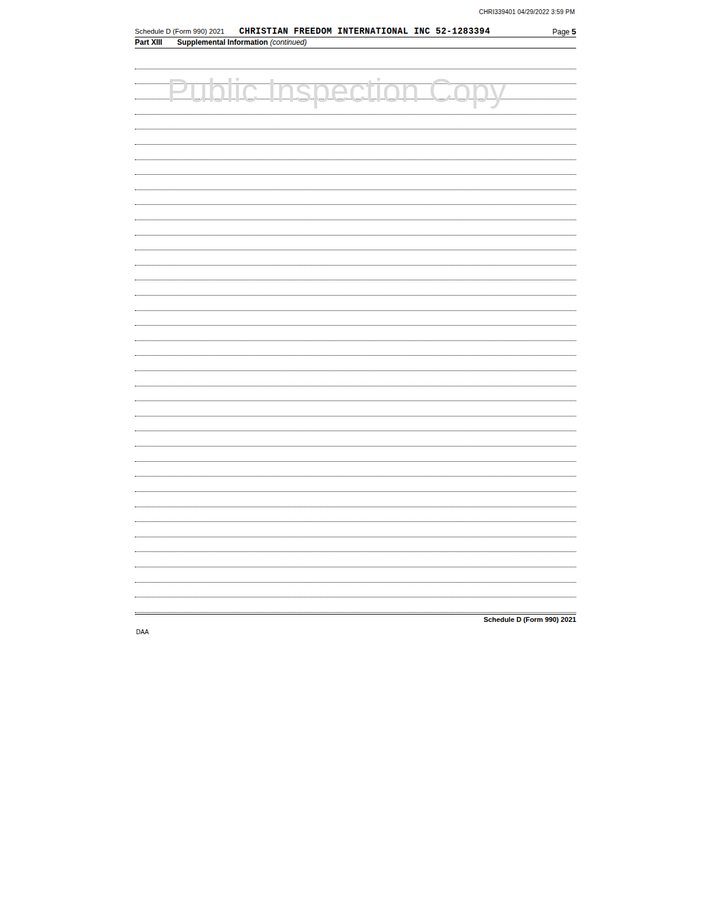CHRI339401 04/29/2022 3:59 PM
Schedule D (Form 990) 2021 CHRISTIAN FREEDOM INTERNATIONAL INC 52-1283394
Page 5
Part XIII
Supplemental Information (continued)
Public Inspection Copy
Schedule D (Form 990) 2021
DAA